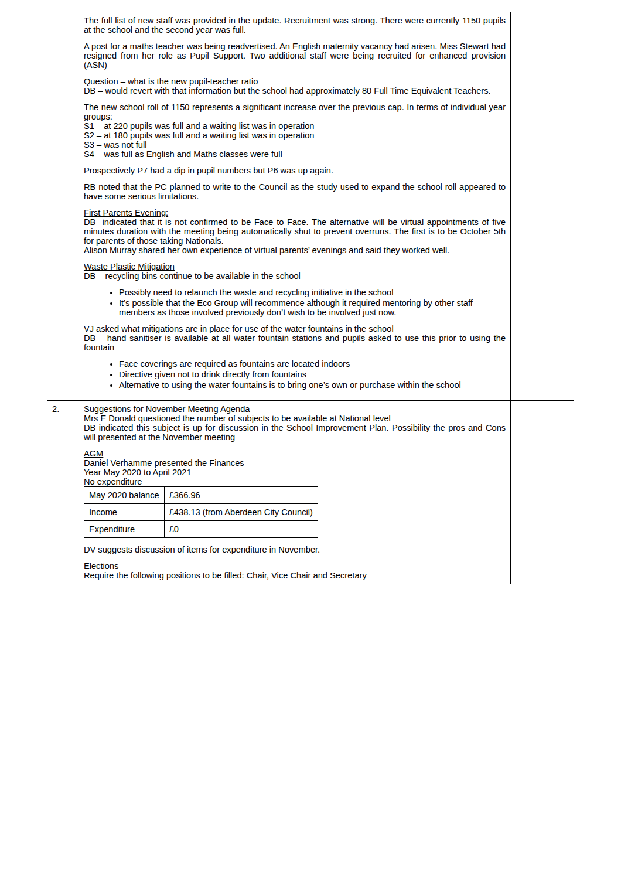| | The full list of new staff was provided in the update. Recruitment was strong. There were currently 1150 pupils at the school and the second year was full. A post for a maths teacher was being readvertised. An English maternity vacancy had arisen. Miss Stewart had resigned from her role as Pupil Support. Two additional staff were being recruited for enhanced provision (ASN) Question – what is the new pupil-teacher ratio DB – would revert with that information but the school had approximately 80 Full Time Equivalent Teachers. The new school roll of 1150 represents a significant increase over the previous cap. In terms of individual year groups: S1 – at 220 pupils was full and a waiting list was in operation S2 – at 180 pupils was full and a waiting list was in operation S3 – was not full S4 – was full as English and Maths classes were full Prospectively P7 had a dip in pupil numbers but P6 was up again. RB noted that the PC planned to write to the Council as the study used to expand the school roll appeared to have some serious limitations. First Parents Evening: DB indicated that it is not confirmed to be Face to Face. The alternative will be virtual appointments of five minutes duration with the meeting being automatically shut to prevent overruns. The first is to be October 5th for parents of those taking Nationals. Alison Murray shared her own experience of virtual parents’ evenings and said they worked well. Waste Plastic Mitigation DB – recycling bins continue to be available in the school Possibly need to relaunch the waste and recycling initiative in the school It’s possible that the Eco Group will recommence although it required mentoring by other staff members as those involved previously don’t wish to be involved just now. VJ asked what mitigations are in place for use of the water fountains in the school DB – hand sanitiser is available at all water fountain stations and pupils asked to use this prior to using the fountain Face coverings are required as fountains are located indoors Directive given not to drink directly from fountains Alternative to using the water fountains is to bring one’s own or purchase within the school | |
| 2. | Suggestions for November Meeting Agenda Mrs E Donald questioned the number of subjects to be available at National level DB indicated this subject is up for discussion in the School Improvement Plan. Possibility the pros and Cons will presented at the November meeting AGM Daniel Verhamme presented the Finances Year May 2020 to April 2021 No expenditure / May 2020 balance / £366.96 / / Income / £438.13 (from Aberdeen City Council) / / Expenditure / £0 / DV suggests discussion of items for expenditure in November. Elections Require the following positions to be filled: Chair, Vice Chair and Secretary | |